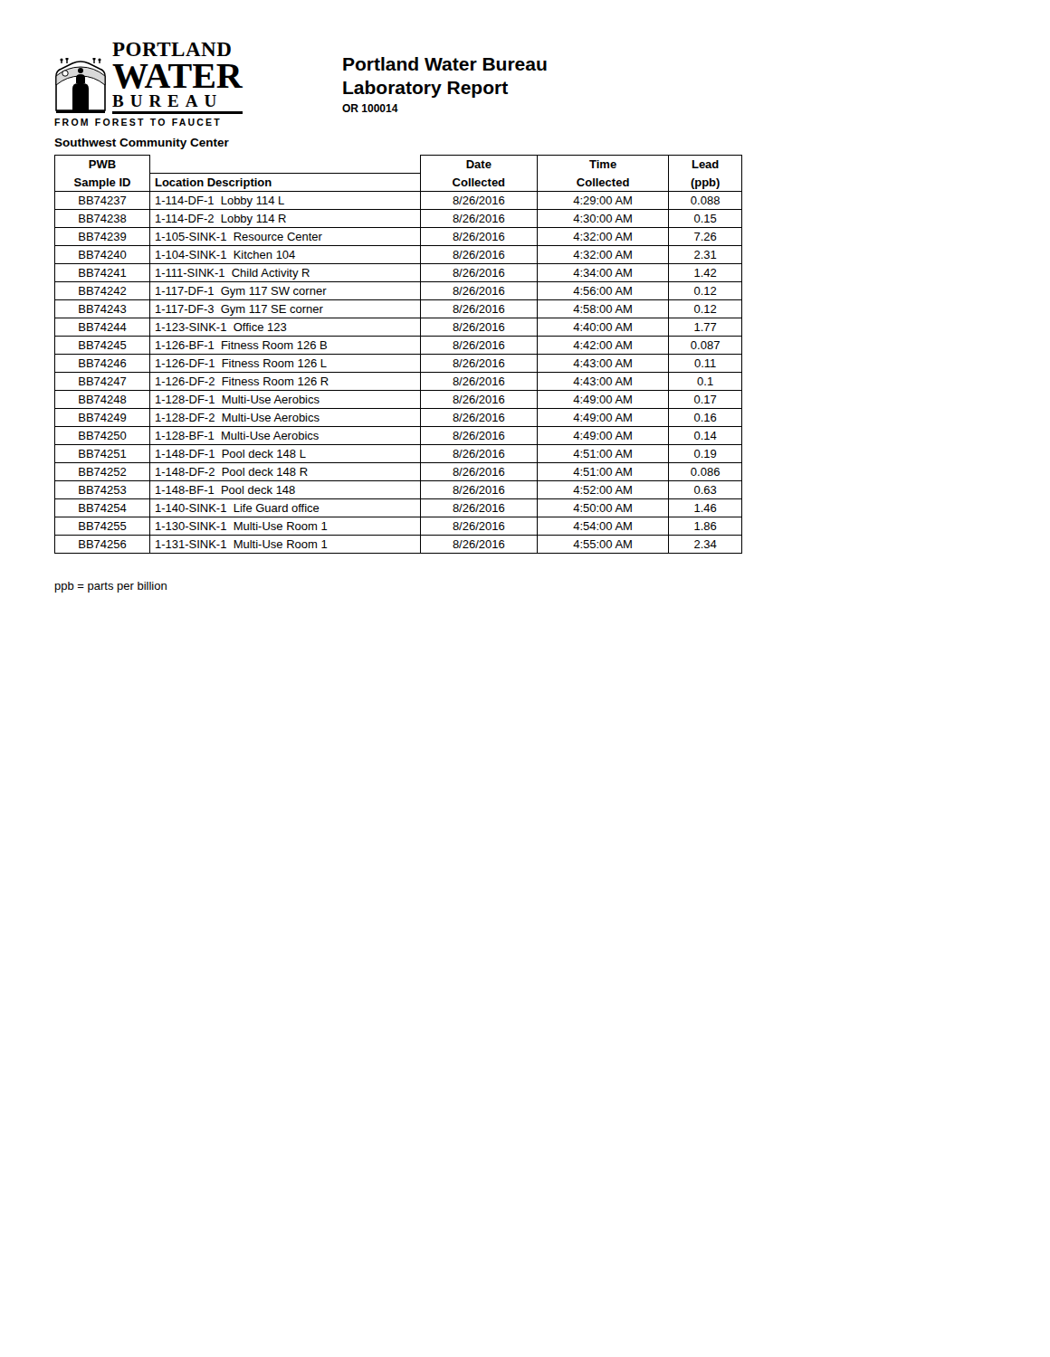PORTLAND
WATER
BUREAU
FROM FOREST TO FAUCET
Portland Water Bureau
Laboratory Report
OR 100014
Southwest Community Center
| PWB | | Date | Time | Lead |
| --- | --- | --- | --- | --- |
| Sample ID | Location Description | Collected | Collected | (ppb) |
| BB74237 | 1-114-DF-1 Lobby 114 L | 8/26/2016 | 4:29:00 AM | 0.088 |
| BB74238 | 1-114-DF-2 Lobby 114 R | 8/26/2016 | 4:30:00 AM | 0.15 |
| BB74239 | 1-105-SINK-1 Resource Center | 8/26/2016 | 4:32:00 AM | 7.26 |
| BB74240 | 1-104-SINK-1 Kitchen 104 | 8/26/2016 | 4:32:00 AM | 2.31 |
| BB74241 | 1-111-SINK-1 Child Activity R | 8/26/2016 | 4:34:00 AM | 1.42 |
| BB74242 | 1-117-DF-1 Gym 117 SW corner | 8/26/2016 | 4:56:00 AM | 0.12 |
| BB74243 | 1-117-DF-3 Gym 117 SE corner | 8/26/2016 | 4:58:00 AM | 0.12 |
| BB74244 | 1-123-SINK-1 Office 123 | 8/26/2016 | 4:40:00 AM | 1.77 |
| BB74245 | 1-126-BF-1 Fitness Room 126 B | 8/26/2016 | 4:42:00 AM | 0.087 |
| BB74246 | 1-126-DF-1 Fitness Room 126 L | 8/26/2016 | 4:43:00 AM | 0.11 |
| BB74247 | 1-126-DF-2 Fitness Room 126 R | 8/26/2016 | 4:43:00 AM | 0.1 |
| BB74248 | 1-128-DF-1 Multi-Use Aerobics | 8/26/2016 | 4:49:00 AM | 0.17 |
| BB74249 | 1-128-DF-2 Multi-Use Aerobics | 8/26/2016 | 4:49:00 AM | 0.16 |
| BB74250 | 1-128-BF-1 Multi-Use Aerobics | 8/26/2016 | 4:49:00 AM | 0.14 |
| BB74251 | 1-148-DF-1 Pool deck 148 L | 8/26/2016 | 4:51:00 AM | 0.19 |
| BB74252 | 1-148-DF-2 Pool deck 148 R | 8/26/2016 | 4:51:00 AM | 0.086 |
| BB74253 | 1-148-BF-1 Pool deck 148 | 8/26/2016 | 4:52:00 AM | 0.63 |
| BB74254 | 1-140-SINK-1 Life Guard office | 8/26/2016 | 4:50:00 AM | 1.46 |
| BB74255 | 1-130-SINK-1 Multi-Use Room 1 | 8/26/2016 | 4:54:00 AM | 1.86 |
| BB74256 | 1-131-SINK-1 Multi-Use Room 1 | 8/26/2016 | 4:55:00 AM | 2.34 |
ppb = parts per billion